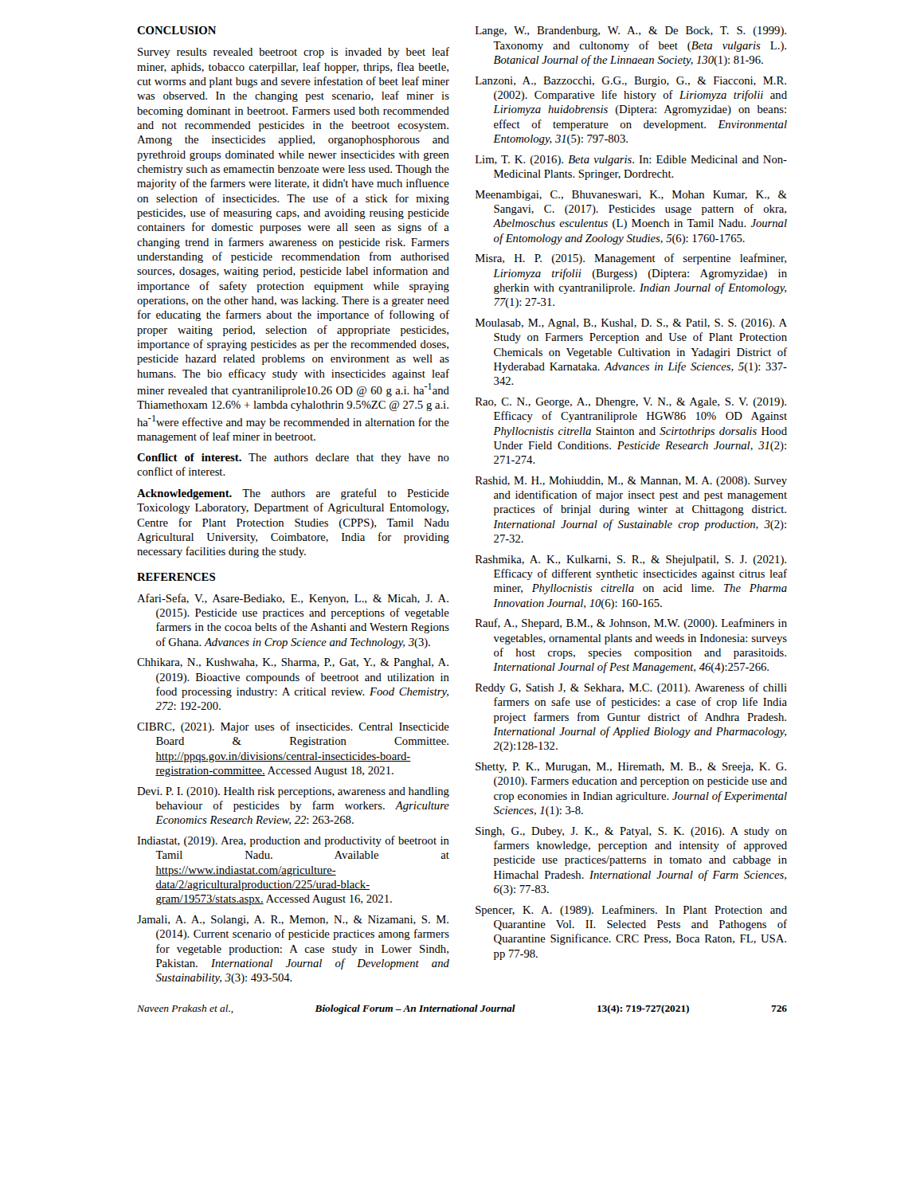Conclusion
Survey results revealed beetroot crop is invaded by beet leaf miner, aphids, tobacco caterpillar, leaf hopper, thrips, flea beetle, cut worms and plant bugs and severe infestation of beet leaf miner was observed. In the changing pest scenario, leaf miner is becoming dominant in beetroot. Farmers used both recommended and not recommended pesticides in the beetroot ecosystem. Among the insecticides applied, organophosphorous and pyrethroid groups dominated while newer insecticides with green chemistry such as emamectin benzoate were less used. Though the majority of the farmers were literate, it didn't have much influence on selection of insecticides. The use of a stick for mixing pesticides, use of measuring caps, and avoiding reusing pesticide containers for domestic purposes were all seen as signs of a changing trend in farmers awareness on pesticide risk. Farmers understanding of pesticide recommendation from authorised sources, dosages, waiting period, pesticide label information and importance of safety protection equipment while spraying operations, on the other hand, was lacking. There is a greater need for educating the farmers about the importance of following of proper waiting period, selection of appropriate pesticides, importance of spraying pesticides as per the recommended doses, pesticide hazard related problems on environment as well as humans. The bio efficacy study with insecticides against leaf miner revealed that cyantraniliprole10.26 OD @ 60 g a.i. ha-1and Thiamethoxam 12.6% + lambda cyhalothrin 9.5%ZC @ 27.5 g a.i. ha-1were effective and may be recommended in alternation for the management of leaf miner in beetroot.
Conflict of interest. The authors declare that they have no conflict of interest.
Acknowledgement. The authors are grateful to Pesticide Toxicology Laboratory, Department of Agricultural Entomology, Centre for Plant Protection Studies (CPPS), Tamil Nadu Agricultural University, Coimbatore, India for providing necessary facilities during the study.
References
Afari-Sefa, V., Asare-Bediako, E., Kenyon, L., & Micah, J. A. (2015). Pesticide use practices and perceptions of vegetable farmers in the cocoa belts of the Ashanti and Western Regions of Ghana. Advances in Crop Science and Technology, 3(3).
Chhikara, N., Kushwaha, K., Sharma, P., Gat, Y., & Panghal, A. (2019). Bioactive compounds of beetroot and utilization in food processing industry: A critical review. Food Chemistry, 272: 192-200.
CIBRC, (2021). Major uses of insecticides. Central Insecticide Board & Registration Committee. http://ppqs.gov.in/divisions/central-insecticides-board-registration-committee. Accessed August 18, 2021.
Devi. P. I. (2010). Health risk perceptions, awareness and handling behaviour of pesticides by farm workers. Agriculture Economics Research Review, 22: 263-268.
Indiastat, (2019). Area, production and productivity of beetroot in Tamil Nadu. Available at https://www.indiastat.com/agriculture-data/2/agriculturalproduction/225/urad-black-gram/19573/stats.aspx. Accessed August 16, 2021.
Jamali, A. A., Solangi, A. R., Memon, N., & Nizamani, S. M. (2014). Current scenario of pesticide practices among farmers for vegetable production: A case study in Lower Sindh, Pakistan. International Journal of Development and Sustainability, 3(3): 493-504.
Lange, W., Brandenburg, W. A., & De Bock, T. S. (1999). Taxonomy and cultonomy of beet (Beta vulgaris L.). Botanical Journal of the Linnaean Society, 130(1): 81-96.
Lanzoni, A., Bazzocchi, G.G., Burgio, G., & Fiacconi, M.R. (2002). Comparative life history of Liriomyza trifolii and Liriomyza huidobrensis (Diptera: Agromyzidae) on beans: effect of temperature on development. Environmental Entomology, 31(5): 797-803.
Lim, T. K. (2016). Beta vulgaris. In: Edible Medicinal and Non-Medicinal Plants. Springer, Dordrecht.
Meenambigai, C., Bhuvaneswari, K., Mohan Kumar, K., & Sangavi, C. (2017). Pesticides usage pattern of okra, Abelmoschus esculentus (L) Moench in Tamil Nadu. Journal of Entomology and Zoology Studies, 5(6): 1760-1765.
Misra, H. P. (2015). Management of serpentine leafminer, Liriomyza trifolii (Burgess) (Diptera: Agromyzidae) in gherkin with cyantraniliprole. Indian Journal of Entomology, 77(1): 27-31.
Moulasab, M., Agnal, B., Kushal, D. S., & Patil, S. S. (2016). A Study on Farmers Perception and Use of Plant Protection Chemicals on Vegetable Cultivation in Yadagiri District of Hyderabad Karnataka. Advances in Life Sciences, 5(1): 337-342.
Rao, C. N., George, A., Dhengre, V. N., & Agale, S. V. (2019). Efficacy of Cyantraniliprole HGW86 10% OD Against Phyllocnistis citrella Stainton and Scirtothrips dorsalis Hood Under Field Conditions. Pesticide Research Journal, 31(2): 271-274.
Rashid, M. H., Mohiuddin, M., & Mannan, M. A. (2008). Survey and identification of major insect pest and pest management practices of brinjal during winter at Chittagong district. International Journal of Sustainable crop production, 3(2): 27-32.
Rashmika, A. K., Kulkarni, S. R., & Shejulpatil, S. J. (2021). Efficacy of different synthetic insecticides against citrus leaf miner, Phyllocnistis citrella on acid lime. The Pharma Innovation Journal, 10(6): 160-165.
Rauf, A., Shepard, B.M., & Johnson, M.W. (2000). Leafminers in vegetables, ornamental plants and weeds in Indonesia: surveys of host crops, species composition and parasitoids. International Journal of Pest Management, 46(4):257-266.
Reddy G, Satish J, & Sekhara, M.C. (2011). Awareness of chilli farmers on safe use of pesticides: a case of crop life India project farmers from Guntur district of Andhra Pradesh. International Journal of Applied Biology and Pharmacology, 2(2):128-132.
Shetty, P. K., Murugan, M., Hiremath, M. B., & Sreeja, K. G. (2010). Farmers education and perception on pesticide use and crop economies in Indian agriculture. Journal of Experimental Sciences, 1(1): 3-8.
Singh, G., Dubey, J. K., & Patyal, S. K. (2016). A study on farmers knowledge, perception and intensity of approved pesticide use practices/patterns in tomato and cabbage in Himachal Pradesh. International Journal of Farm Sciences, 6(3): 77-83.
Spencer, K. A. (1989). Leafminers. In Plant Protection and Quarantine Vol. II. Selected Pests and Pathogens of Quarantine Significance. CRC Press, Boca Raton, FL, USA. pp 77-98.
Naveen Prakash et al., Biological Forum – An International Journal 13(4): 719-727(2021) 726